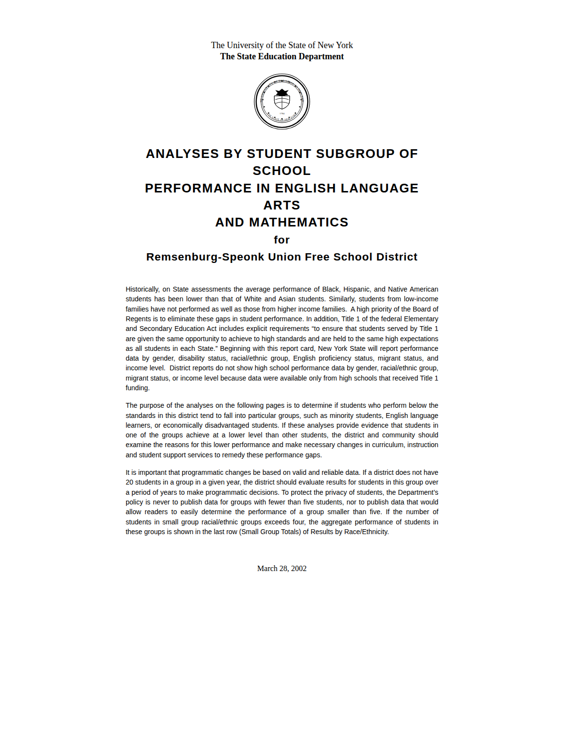The University of the State of New York
The State Education Department
THE UNIVERSITY OF THE STATE OF NEW YORK THE STATE OF NEW YORK 1784
ANALYSES BY STUDENT SUBGROUP OF SCHOOL
PERFORMANCE IN ENGLISH LANGUAGE ARTS
AND MATHEMATICS
for
Remsenburg-Speonk Union Free School District
Historically, on State assessments the average performance of Black, Hispanic, and Native American students has been lower than that of White and Asian students. Similarly, students from low-income families have not performed as well as those from higher income families. A high priority of the Board of Regents is to eliminate these gaps in student performance. In addition, Title 1 of the federal Elementary and Secondary Education Act includes explicit requirements “to ensure that students served by Title 1 are given the same opportunity to achieve to high standards and are held to the same high expectations as all students in each State.” Beginning with this report card, New York State will report performance data by gender, disability status, racial/ethnic group, English proficiency status, migrant status, and income level. District reports do not show high school performance data by gender, racial/ethnic group, migrant status, or income level because data were available only from high schools that received Title 1 funding.
The purpose of the analyses on the following pages is to determine if students who perform below the standards in this district tend to fall into particular groups, such as minority students, English language learners, or economically disadvantaged students. If these analyses provide evidence that students in one of the groups achieve at a lower level than other students, the district and community should examine the reasons for this lower performance and make necessary changes in curriculum, instruction and student support services to remedy these performance gaps.
It is important that programmatic changes be based on valid and reliable data. If a district does not have 20 students in a group in a given year, the district should evaluate results for students in this group over a period of years to make programmatic decisions. To protect the privacy of students, the Department’s policy is never to publish data for groups with fewer than five students, nor to publish data that would allow readers to easily determine the performance of a group smaller than five. If the number of students in small group racial/ethnic groups exceeds four, the aggregate performance of students in these groups is shown in the last row (Small Group Totals) of Results by Race/Ethnicity.
March 28, 2002